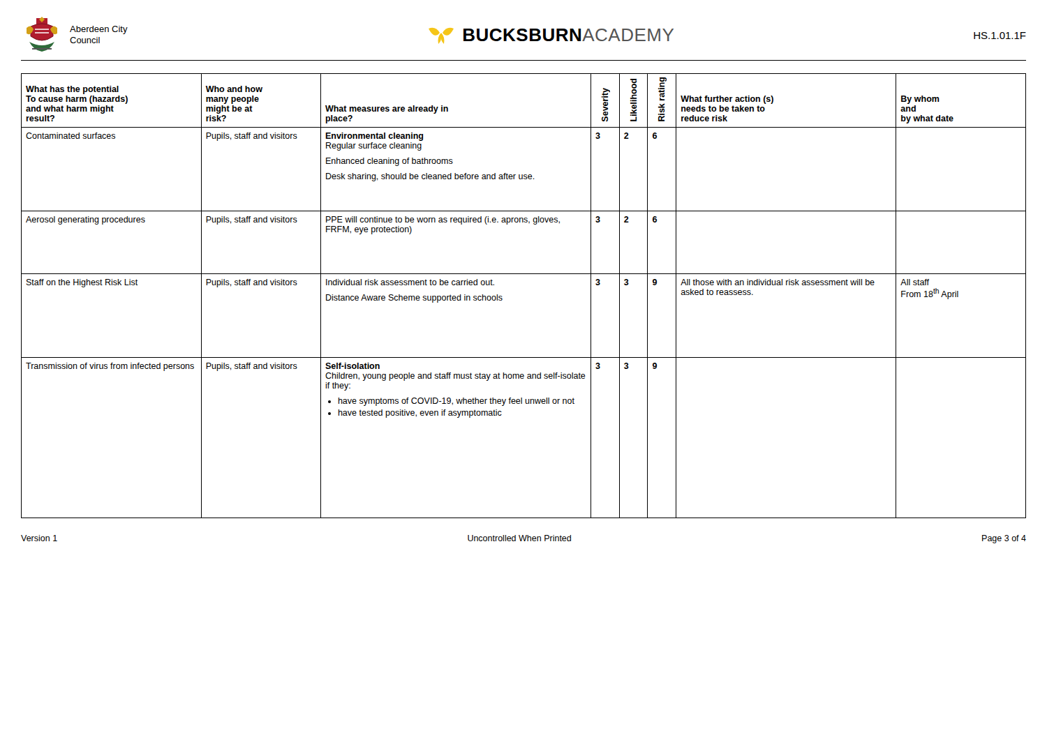Aberdeen City
Council
BUCKSBURN ACADEMY
HS.1.01.1F
| What has the potential To cause harm (hazards) and what harm might result? | Who and how many people might be at risk? | What measures are already in place? | Severity | Likelihood | Risk rating | What further action (s) needs to be taken to reduce risk | By whom and by what date |
| --- | --- | --- | --- | --- | --- | --- | --- |
| Contaminated surfaces | Pupils, staff and visitors | Environmental cleaning Regular surface cleaning Enhanced cleaning of bathrooms Desk sharing, should be cleaned before and after use. | 3 | 2 | 6 | | |
| Aerosol generating procedures | Pupils, staff and visitors | PPE will continue to be worn as required (i.e. aprons, gloves, FRFM, eye protection) | 3 | 2 | 6 | | |
| Staff on the Highest Risk List | Pupils, staff and visitors | Individual risk assessment to be carried out. Distance Aware Scheme supported in schools | 3 | 3 | 9 | All those with an individual risk assessment will be asked to reassess. | All staff From 18 th April |
| Transmission of virus from infected persons | Pupils, staff and visitors | Self-isolation Children, young people and staff must stay at home and self-isolate if they: have symptoms of COVID-19, whether they feel unwell or not have tested positive, even if asymptomatic | 3 | 3 | 9 | | |
Version 1
Uncontrolled When Printed
Page 3 of 4